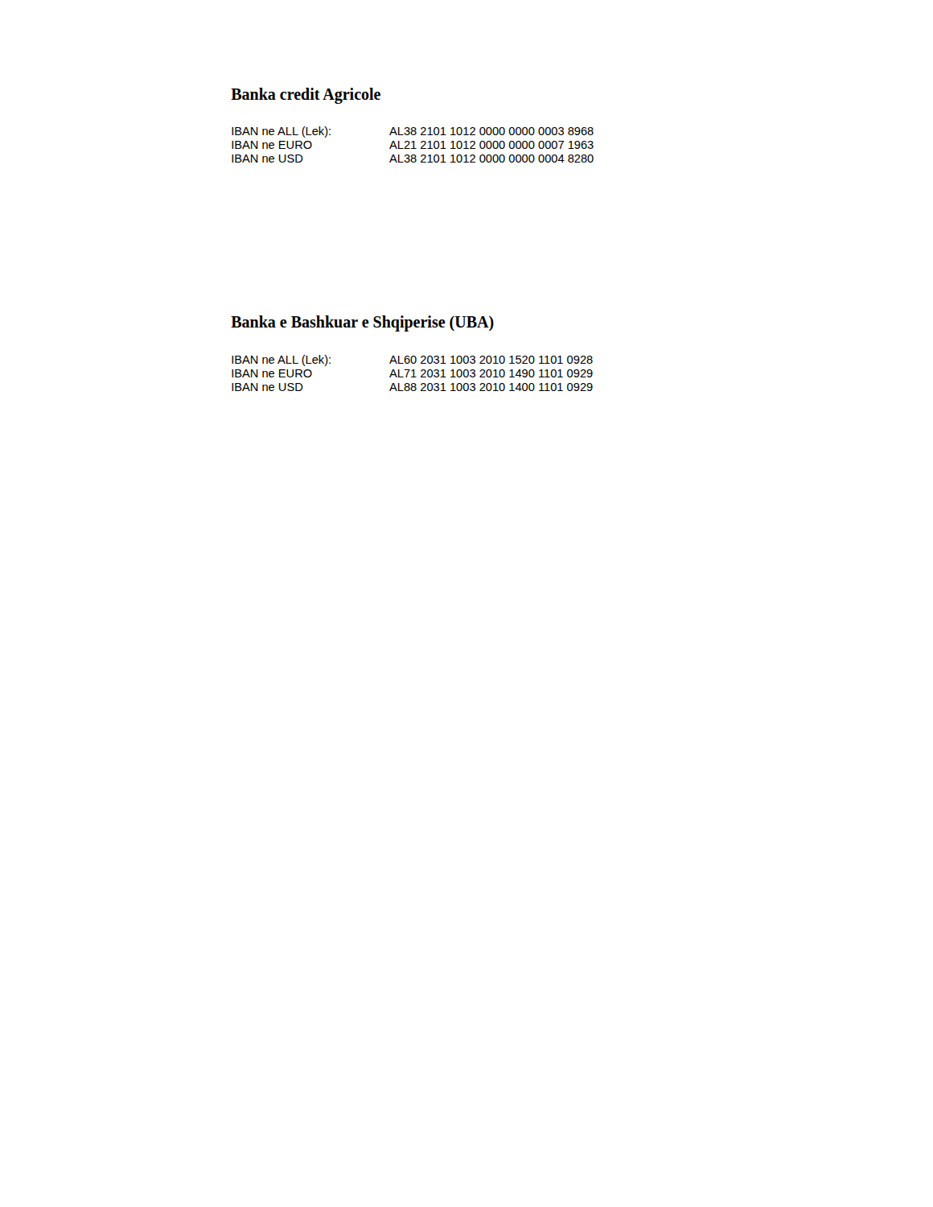Banka credit Agricole
| IBAN ne ALL (Lek): | AL38 2101 1012 0000 0000 0003 8968 |
| IBAN ne EURO | AL21 2101 1012 0000 0000 0007 1963 |
| IBAN ne USD | AL38 2101 1012 0000 0000 0004 8280 |
Banka e Bashkuar e Shqiperise (UBA)
| IBAN ne ALL (Lek): | AL60 2031 1003 2010 1520 1101 0928 |
| IBAN ne EURO | AL71 2031 1003 2010 1490 1101 0929 |
| IBAN ne USD | AL88 2031 1003 2010 1400 1101 0929 |